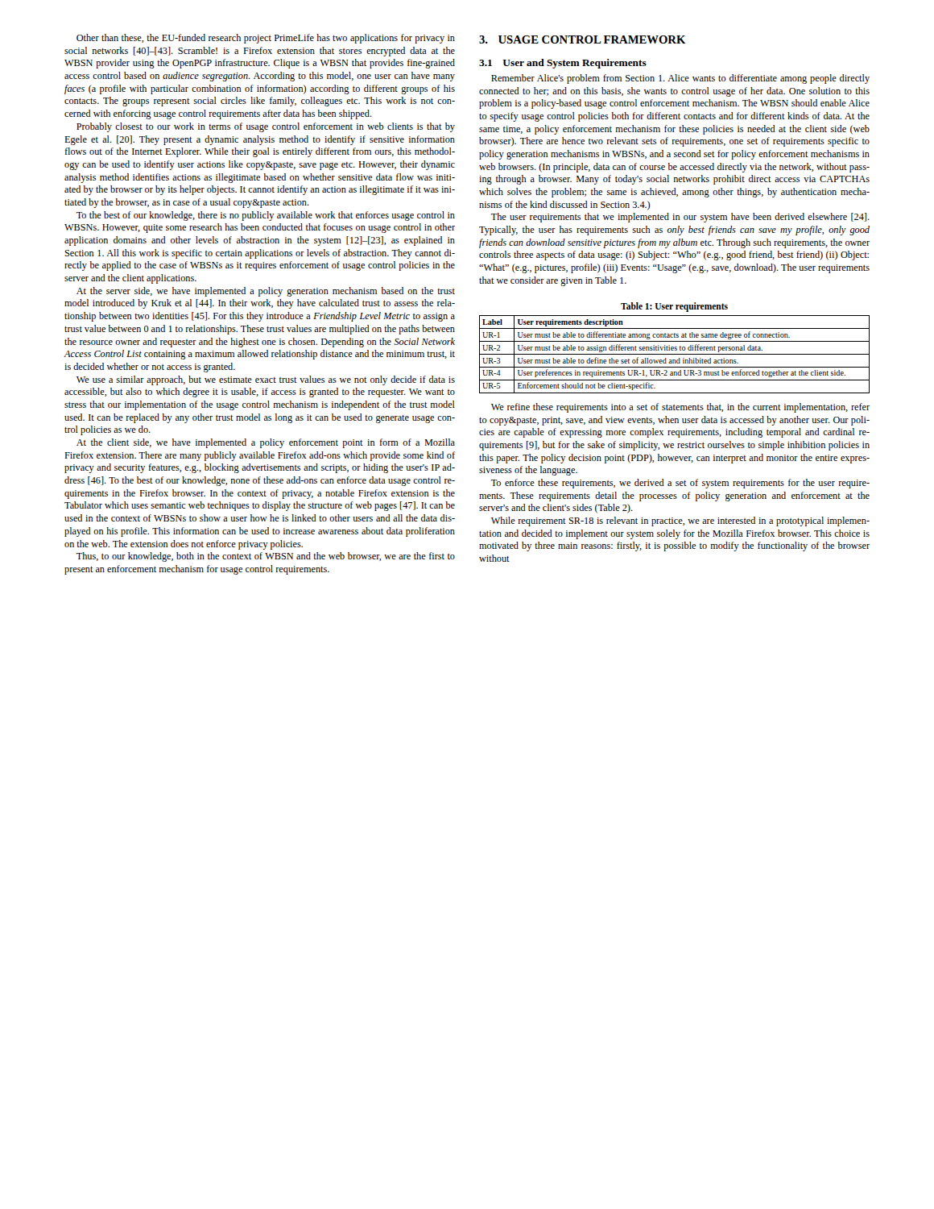Other than these, the EU-funded research project PrimeLife has two applications for privacy in social networks [40]–[43]. Scramble! is a Firefox extension that stores encrypted data at the WBSN provider using the OpenPGP infrastructure. Clique is a WBSN that provides fine-grained access control based on audience segregation. According to this model, one user can have many faces (a profile with particular combination of information) according to different groups of his contacts. The groups represent social circles like family, colleagues etc. This work is not concerned with enforcing usage control requirements after data has been shipped.
Probably closest to our work in terms of usage control enforcement in web clients is that by Egele et al. [20]. They present a dynamic analysis method to identify if sensitive information flows out of the Internet Explorer. While their goal is entirely different from ours, this methodology can be used to identify user actions like copy&paste, save page etc. However, their dynamic analysis method identifies actions as illegitimate based on whether sensitive data flow was initiated by the browser or by its helper objects. It cannot identify an action as illegitimate if it was initiated by the browser, as in case of a usual copy&paste action.
To the best of our knowledge, there is no publicly available work that enforces usage control in WBSNs. However, quite some research has been conducted that focuses on usage control in other application domains and other levels of abstraction in the system [12]–[23], as explained in Section 1. All this work is specific to certain applications or levels of abstraction. They cannot directly be applied to the case of WBSNs as it requires enforcement of usage control policies in the server and the client applications.
At the server side, we have implemented a policy generation mechanism based on the trust model introduced by Kruk et al [44]. In their work, they have calculated trust to assess the relationship between two identities [45]. For this they introduce a Friendship Level Metric to assign a trust value between 0 and 1 to relationships. These trust values are multiplied on the paths between the resource owner and requester and the highest one is chosen. Depending on the Social Network Access Control List containing a maximum allowed relationship distance and the minimum trust, it is decided whether or not access is granted.
We use a similar approach, but we estimate exact trust values as we not only decide if data is accessible, but also to which degree it is usable, if access is granted to the requester. We want to stress that our implementation of the usage control mechanism is independent of the trust model used. It can be replaced by any other trust model as long as it can be used to generate usage control policies as we do.
At the client side, we have implemented a policy enforcement point in form of a Mozilla Firefox extension. There are many publicly available Firefox add-ons which provide some kind of privacy and security features, e.g., blocking advertisements and scripts, or hiding the user's IP address [46]. To the best of our knowledge, none of these add-ons can enforce data usage control requirements in the Firefox browser. In the context of privacy, a notable Firefox extension is the Tabulator which uses semantic web techniques to display the structure of web pages [47]. It can be used in the context of WBSNs to show a user how he is linked to other users and all the data displayed on his profile. This information can be used to increase awareness about data proliferation on the web. The extension does not enforce privacy policies.
Thus, to our knowledge, both in the context of WBSN and the web browser, we are the first to present an enforcement mechanism for usage control requirements.
3. USAGE CONTROL FRAMEWORK
3.1 User and System Requirements
Remember Alice's problem from Section 1. Alice wants to differentiate among people directly connected to her; and on this basis, she wants to control usage of her data. One solution to this problem is a policy-based usage control enforcement mechanism. The WBSN should enable Alice to specify usage control policies both for different contacts and for different kinds of data. At the same time, a policy enforcement mechanism for these policies is needed at the client side (web browser). There are hence two relevant sets of requirements, one set of requirements specific to policy generation mechanisms in WBSNs, and a second set for policy enforcement mechanisms in web browsers. (In principle, data can of course be accessed directly via the network, without passing through a browser. Many of today's social networks prohibit direct access via CAPTCHAs which solves the problem; the same is achieved, among other things, by authentication mechanisms of the kind discussed in Section 3.4.)
The user requirements that we implemented in our system have been derived elsewhere [24]. Typically, the user has requirements such as only best friends can save my profile, only good friends can download sensitive pictures from my album etc. Through such requirements, the owner controls three aspects of data usage: (i) Subject: “Who” (e.g., good friend, best friend) (ii) Object: “What” (e.g., pictures, profile) (iii) Events: “Usage” (e.g., save, download). The user requirements that we consider are given in Table 1.
Table 1: User requirements
| Label | User requirements description |
| --- | --- |
| UR-1 | User must be able to differentiate among contacts at the same degree of connection. |
| UR-2 | User must be able to assign different sensitivities to different personal data. |
| UR-3 | User must be able to define the set of allowed and inhibited actions. |
| UR-4 | User preferences in requirements UR-1, UR-2 and UR-3 must be enforced together at the client side. |
| UR-5 | Enforcement should not be client-specific. |
We refine these requirements into a set of statements that, in the current implementation, refer to copy&paste, print, save, and view events, when user data is accessed by another user. Our policies are capable of expressing more complex requirements, including temporal and cardinal requirements [9], but for the sake of simplicity, we restrict ourselves to simple inhibition policies in this paper. The policy decision point (PDP), however, can interpret and monitor the entire expressiveness of the language.
To enforce these requirements, we derived a set of system requirements for the user requirements. These requirements detail the processes of policy generation and enforcement at the server's and the client's sides (Table 2).
While requirement SR-18 is relevant in practice, we are interested in a prototypical implementation and decided to implement our system solely for the Mozilla Firefox browser. This choice is motivated by three main reasons: firstly, it is possible to modify the functionality of the browser without